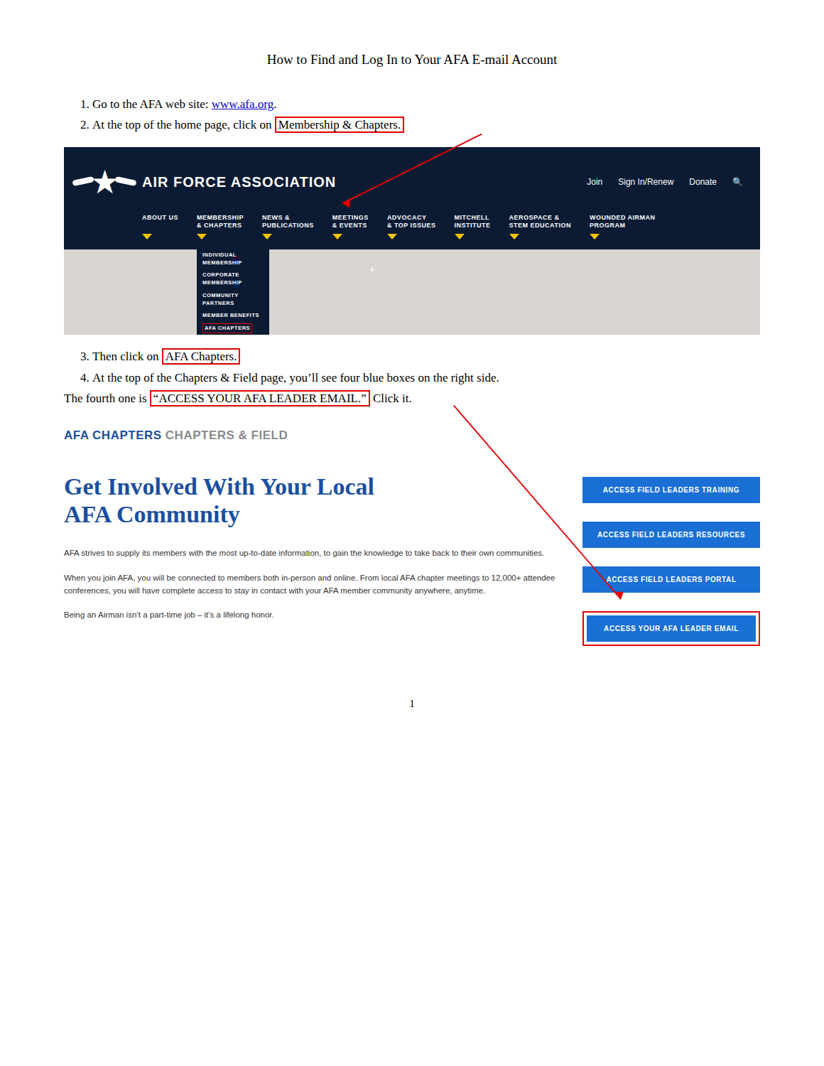How to Find and Log In to Your AFA E-mail Account
Go to the AFA web site: www.afa.org.
At the top of the home page, click on Membership & Chapters.
★
AIR FORCE ASSOCIATION
Join Sign In/Renew Donate 🔍
ABOUT US
MEMBERSHIP
& CHAPTERS
INDIVIDUAL
MEMBERSHIP
CORPORATE
MEMBERSHIP
COMMUNITY
PARTNERS
MEMBER BENEFITS
AFA CHAPTERS
RESOURCES FOR
CHAPTER LEADERS
NEWS &
PUBLICATIONS
MEETINGS
& EVENTS
ADVOCACY
& TOP ISSUES
MITCHELL
INSTITUTE
AEROSPACE &
STEM EDUCATION
WOUNDED AIRMAN
PROGRAM
+
Then click on AFA Chapters.
At the top of the Chapters & Field page, you’ll see four blue boxes on the right side.
The fourth one is “ACCESS YOUR AFA LEADER EMAIL.” Click it.
AFA CHAPTERS CHAPTERS & FIELD
Get Involved With Your Local
AFA Community
AFA strives to supply its members with the most up-to-date information, to gain the knowledge to take back to their own communities.
When you join AFA, you will be connected to members both in-person and online. From local AFA chapter meetings to 12,000+ attendee conferences, you will have complete access to stay in contact with your AFA member community anywhere, anytime.
Being an Airman isn’t a part-time job – it’s a lifelong honor.
ACCESS FIELD LEADERS TRAINING
ACCESS FIELD LEADERS RESOURCES
ACCESS FIELD LEADERS PORTAL
ACCESS YOUR AFA LEADER EMAIL
1